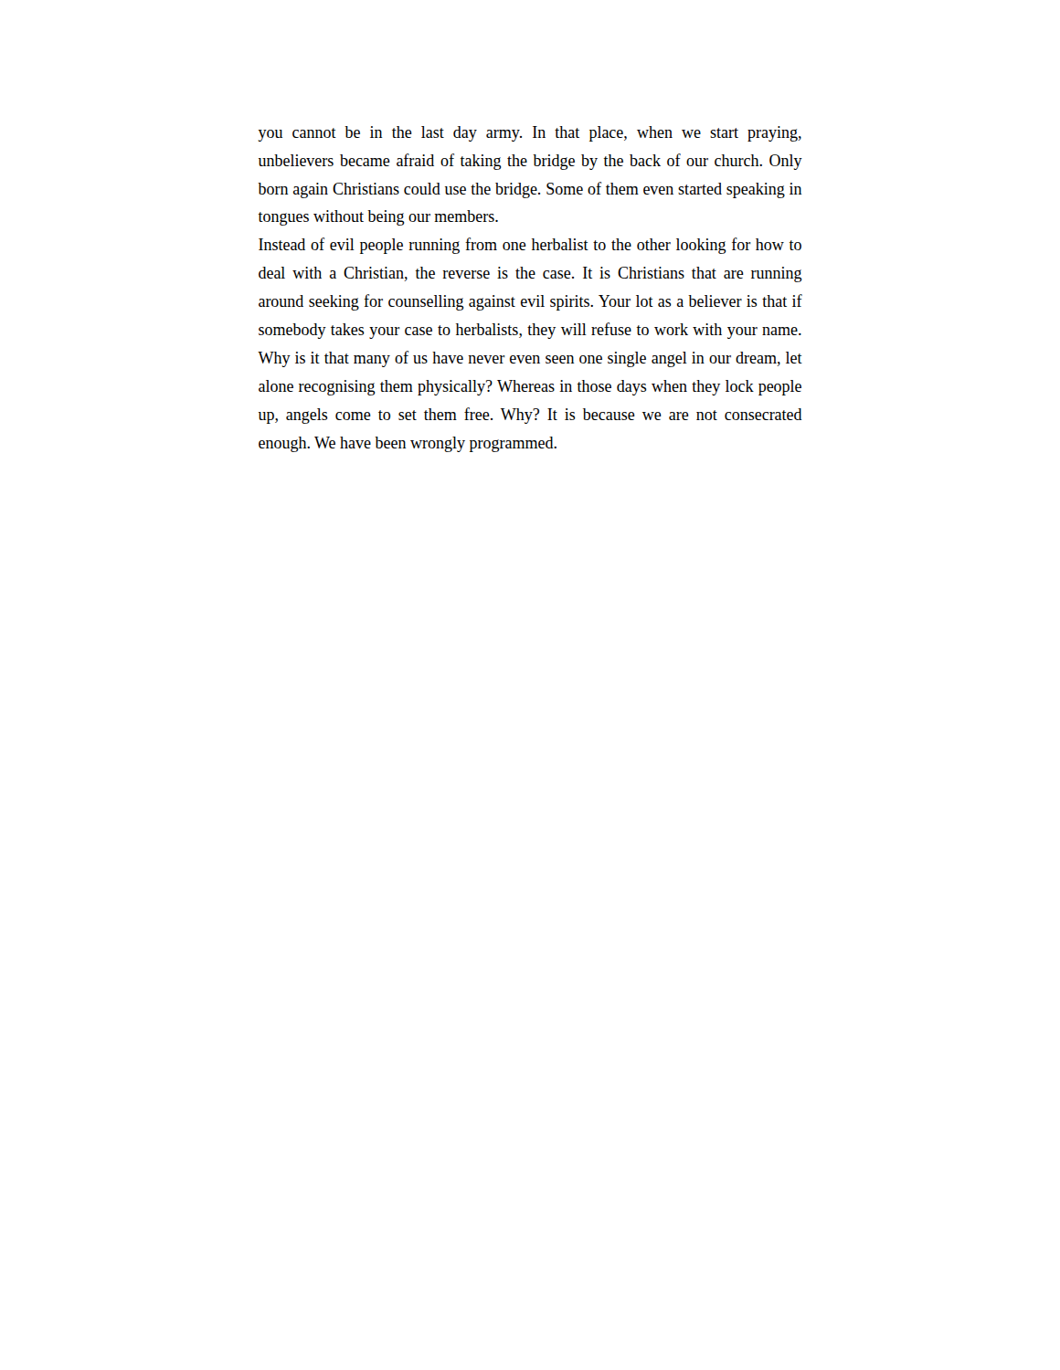you cannot be in the last day army. In that place, when we start praying, unbelievers became afraid of taking the bridge by the back of our church. Only born again Christians could use the bridge. Some of them even started speaking in tongues without being our members.
Instead of evil people running from one herbalist to the other looking for how to deal with a Christian, the reverse is the case. It is Christians that are running around seeking for counselling against evil spirits. Your lot as a believer is that if somebody takes your case to herbalists, they will refuse to work with your name. Why is it that many of us have never even seen one single angel in our dream, let alone recognising them physically? Whereas in those days when they lock people up, angels come to set them free. Why? It is because we are not consecrated enough. We have been wrongly programmed.